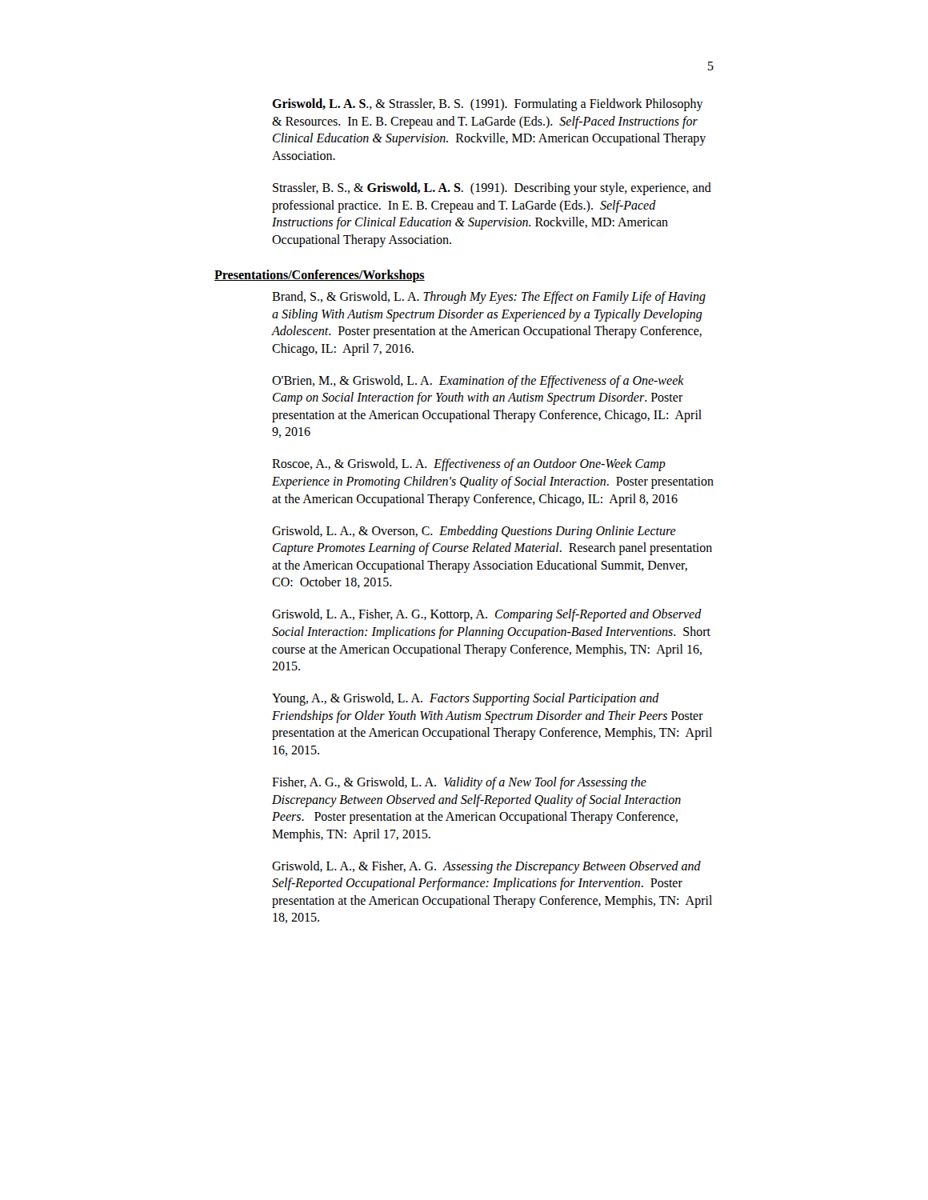5
Griswold, L. A. S., & Strassler, B. S. (1991). Formulating a Fieldwork Philosophy & Resources. In E. B. Crepeau and T. LaGarde (Eds.). Self-Paced Instructions for Clinical Education & Supervision. Rockville, MD: American Occupational Therapy Association.
Strassler, B. S., & Griswold, L. A. S. (1991). Describing your style, experience, and professional practice. In E. B. Crepeau and T. LaGarde (Eds.). Self-Paced Instructions for Clinical Education & Supervision. Rockville, MD: American Occupational Therapy Association.
Presentations/Conferences/Workshops
Brand, S., & Griswold, L. A. Through My Eyes: The Effect on Family Life of Having a Sibling With Autism Spectrum Disorder as Experienced by a Typically Developing Adolescent. Poster presentation at the American Occupational Therapy Conference, Chicago, IL: April 7, 2016.
O'Brien, M., & Griswold, L. A. Examination of the Effectiveness of a One-week Camp on Social Interaction for Youth with an Autism Spectrum Disorder. Poster presentation at the American Occupational Therapy Conference, Chicago, IL: April 9, 2016
Roscoe, A., & Griswold, L. A. Effectiveness of an Outdoor One-Week Camp Experience in Promoting Children's Quality of Social Interaction. Poster presentation at the American Occupational Therapy Conference, Chicago, IL: April 8, 2016
Griswold, L. A., & Overson, C. Embedding Questions During Onlinie Lecture Capture Promotes Learning of Course Related Material. Research panel presentation at the American Occupational Therapy Association Educational Summit, Denver, CO: October 18, 2015.
Griswold, L. A., Fisher, A. G., Kottorp, A. Comparing Self-Reported and Observed Social Interaction: Implications for Planning Occupation-Based Interventions. Short course at the American Occupational Therapy Conference, Memphis, TN: April 16, 2015.
Young, A., & Griswold, L. A. Factors Supporting Social Participation and Friendships for Older Youth With Autism Spectrum Disorder and Their Peers Poster presentation at the American Occupational Therapy Conference, Memphis, TN: April 16, 2015.
Fisher, A. G., & Griswold, L. A. Validity of a New Tool for Assessing the Discrepancy Between Observed and Self-Reported Quality of Social Interaction Peers. Poster presentation at the American Occupational Therapy Conference, Memphis, TN: April 17, 2015.
Griswold, L. A., & Fisher, A. G. Assessing the Discrepancy Between Observed and Self-Reported Occupational Performance: Implications for Intervention. Poster presentation at the American Occupational Therapy Conference, Memphis, TN: April 18, 2015.